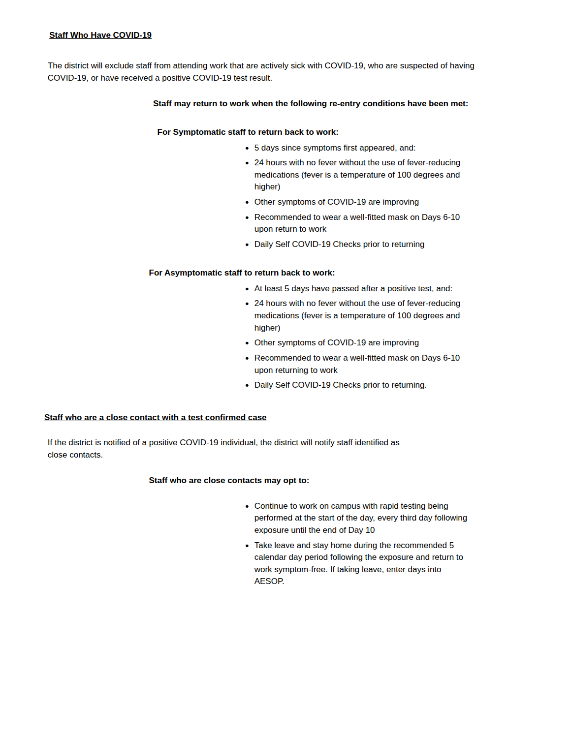Staff Who Have COVID-19
The district will exclude staff from attending work that are actively sick with COVID-19, who are suspected of having COVID-19, or have received a positive COVID-19 test result.
Staff may return to work when the following re-entry conditions have been met:
For Symptomatic staff to return back to work:
5 days since symptoms first appeared, and:
24 hours with no fever without the use of fever-reducing medications (fever is a temperature of 100 degrees and higher)
Other symptoms of COVID-19 are improving
Recommended to wear a well-fitted mask on Days 6-10 upon return to work
Daily Self COVID-19 Checks prior to returning
For Asymptomatic staff to return back to work:
At least 5 days have passed after a positive test, and:
24 hours with no fever without the use of fever-reducing medications (fever is a temperature of 100 degrees and higher)
Other symptoms of COVID-19 are improving
Recommended to wear a well-fitted mask on Days 6-10 upon returning to work
Daily Self COVID-19 Checks prior to returning.
Staff who are a close contact with a test confirmed case
If the district is notified of a positive COVID-19 individual, the district will notify staff identified as close contacts.
Staff who are close contacts may opt to:
Continue to work on campus with rapid testing being performed at the start of the day, every third day following exposure until the end of Day 10
Take leave and stay home during the recommended 5 calendar day period following the exposure and return to work symptom-free. If taking leave, enter days into AESOP.